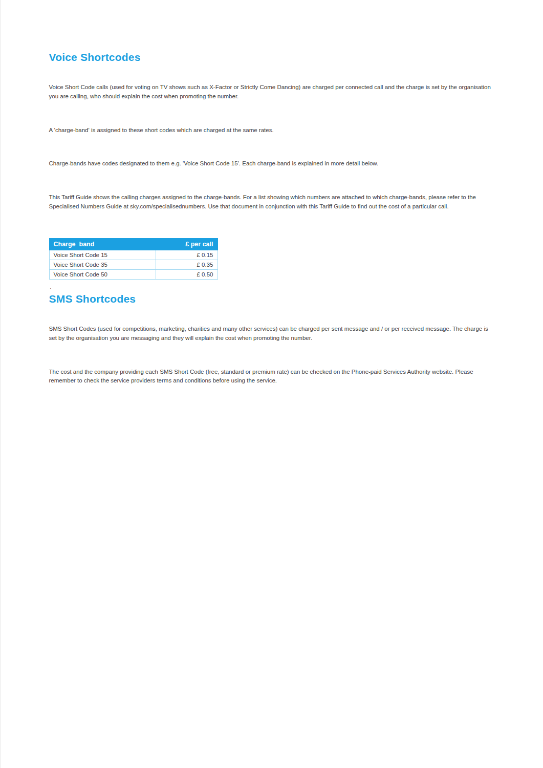Voice Shortcodes
Voice Short Code calls (used for voting on TV shows such as X-Factor or Strictly Come Dancing) are charged per connected call and the charge is set by the organisation you are calling, who should explain the cost when promoting the number.
A 'charge-band' is assigned to these short codes which are charged at the same rates.
Charge-bands have codes designated to them e.g. 'Voice Short Code 15'. Each charge-band is explained in more detail below.
This Tariff Guide shows the calling charges assigned to the charge-bands. For a list showing which numbers are attached to which charge-bands, please refer to the Specialised Numbers Guide at sky.com/specialisednumbers. Use that document in conjunction with this Tariff Guide to find out the cost of a particular call.
| Charge band | £ per call |
| --- | --- |
| Voice Short Code 15 | £ 0.15 |
| Voice Short Code 35 | £ 0.35 |
| Voice Short Code 50 | £ 0.50 |
.
SMS Shortcodes
SMS Short Codes (used for competitions, marketing, charities and many other services) can be charged per sent message and / or per received message. The charge is set by the organisation you are messaging and they will explain the cost when promoting the number.
The cost and the company providing each SMS Short Code (free, standard or premium rate) can be checked on the Phone-paid Services Authority website. Please remember to check the service providers terms and conditions before using the service.